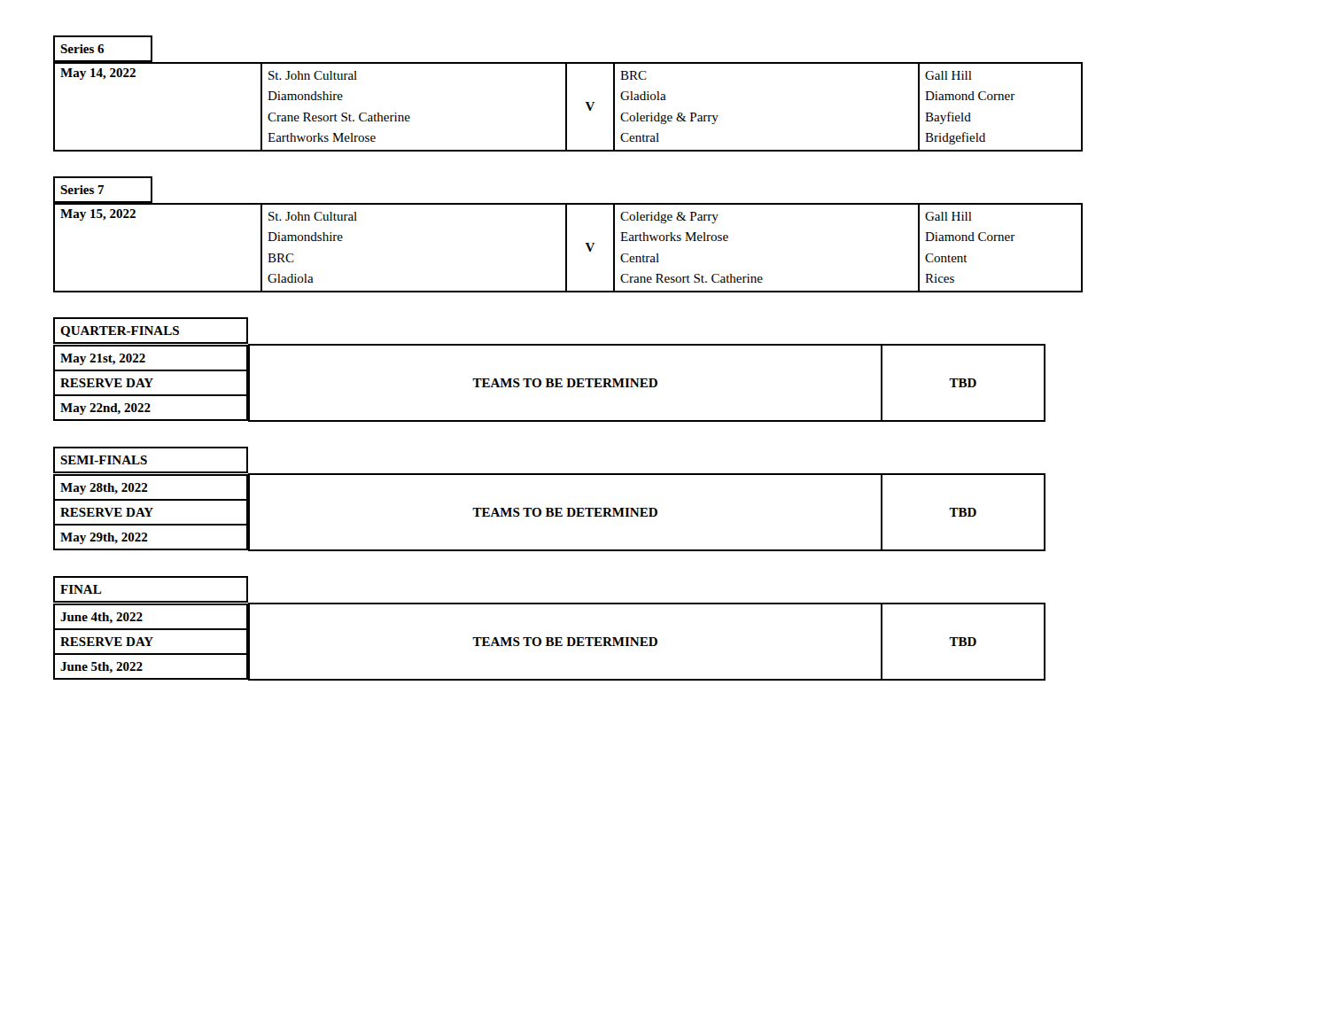| Series 6 | |
| May 14, 2022 | St. John Cultural Diamondshire Crane Resort St. Catherine Earthworks Melrose | V | BRC Gladiola Coleridge & Parry Central | Gall Hill Diamond Corner Bayfield Bridgefield |
| Series 7 | |
| May 15, 2022 | St. John Cultural Diamondshire BRC Gladiola | V | Coleridge & Parry Earthworks Melrose Central Crane Resort St. Catherine | Gall Hill Diamond Corner Content Rices |
| QUARTER-FINALS |
| / May 21st, 2022 / / RESERVE DAY / / May 22nd, 2022 / | TEAMS TO BE DETERMINED | TBD |
| SEMI-FINALS |
| / May 28th, 2022 / / RESERVE DAY / / May 29th, 2022 / | TEAMS TO BE DETERMINED | TBD |
| FINAL |
| / June 4th, 2022 / / RESERVE DAY / / June 5th, 2022 / | TEAMS TO BE DETERMINED | TBD |